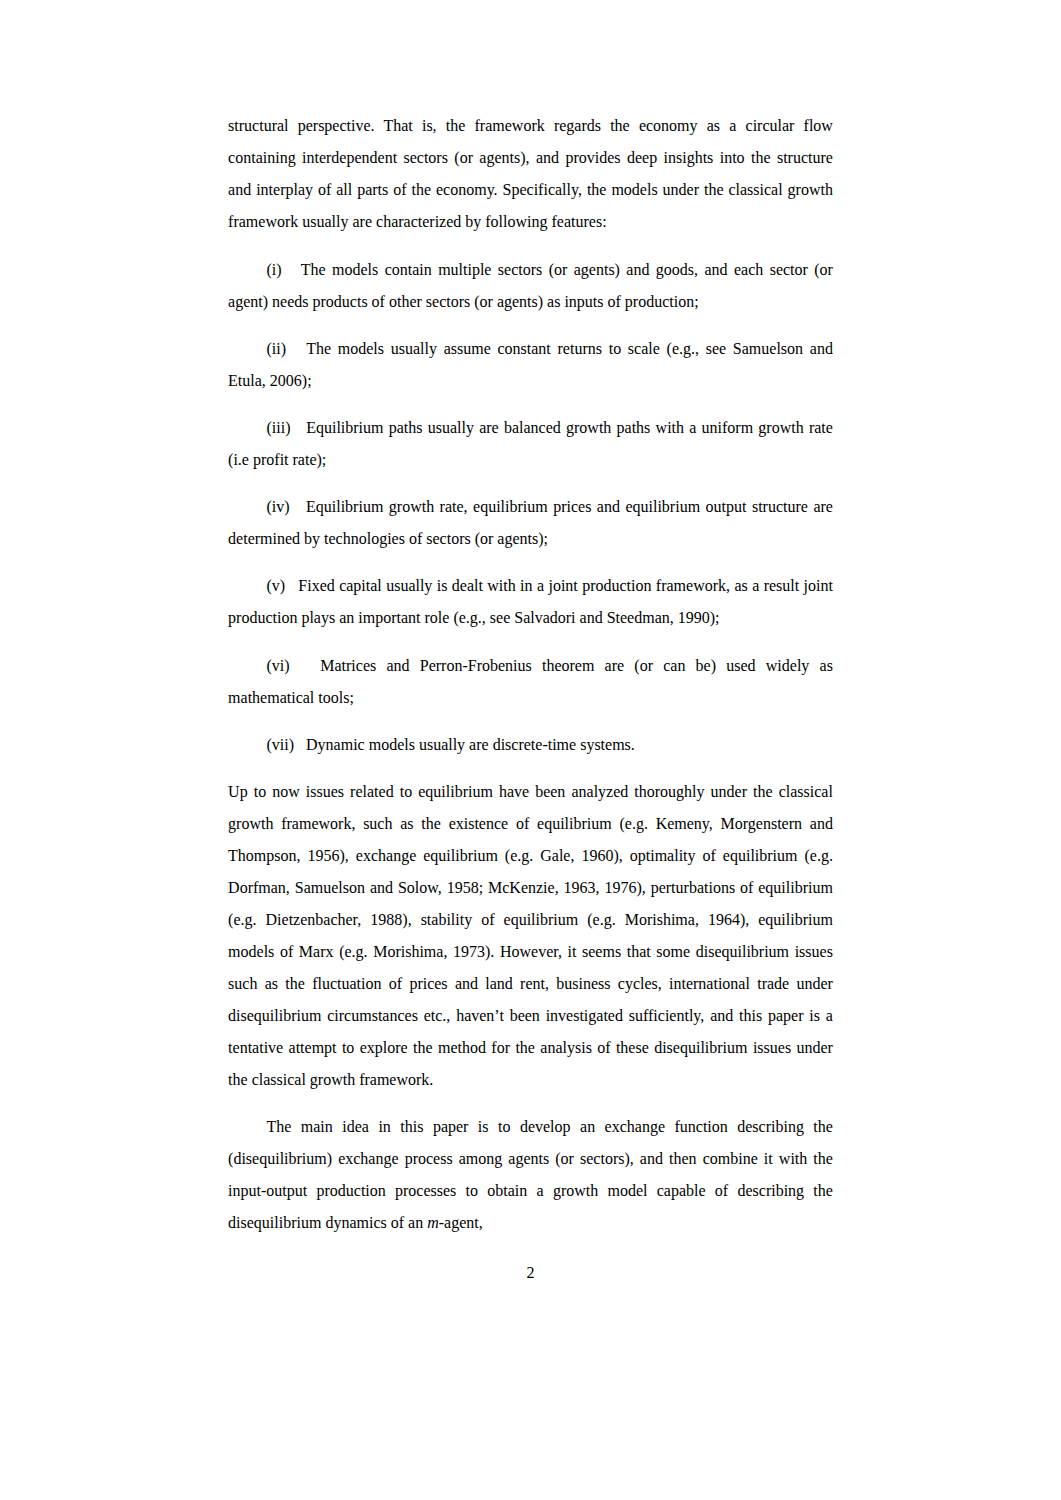structural perspective. That is, the framework regards the economy as a circular flow containing interdependent sectors (or agents), and provides deep insights into the structure and interplay of all parts of the economy. Specifically, the models under the classical growth framework usually are characterized by following features:
(i) The models contain multiple sectors (or agents) and goods, and each sector (or agent) needs products of other sectors (or agents) as inputs of production;
(ii) The models usually assume constant returns to scale (e.g., see Samuelson and Etula, 2006);
(iii) Equilibrium paths usually are balanced growth paths with a uniform growth rate (i.e profit rate);
(iv) Equilibrium growth rate, equilibrium prices and equilibrium output structure are determined by technologies of sectors (or agents);
(v) Fixed capital usually is dealt with in a joint production framework, as a result joint production plays an important role (e.g., see Salvadori and Steedman, 1990);
(vi) Matrices and Perron-Frobenius theorem are (or can be) used widely as mathematical tools;
(vii) Dynamic models usually are discrete-time systems.
Up to now issues related to equilibrium have been analyzed thoroughly under the classical growth framework, such as the existence of equilibrium (e.g. Kemeny, Morgenstern and Thompson, 1956), exchange equilibrium (e.g. Gale, 1960), optimality of equilibrium (e.g. Dorfman, Samuelson and Solow, 1958; McKenzie, 1963, 1976), perturbations of equilibrium (e.g. Dietzenbacher, 1988), stability of equilibrium (e.g. Morishima, 1964), equilibrium models of Marx (e.g. Morishima, 1973). However, it seems that some disequilibrium issues such as the fluctuation of prices and land rent, business cycles, international trade under disequilibrium circumstances etc., haven’t been investigated sufficiently, and this paper is a tentative attempt to explore the method for the analysis of these disequilibrium issues under the classical growth framework.
The main idea in this paper is to develop an exchange function describing the (disequilibrium) exchange process among agents (or sectors), and then combine it with the input-output production processes to obtain a growth model capable of describing the disequilibrium dynamics of an m-agent,
2